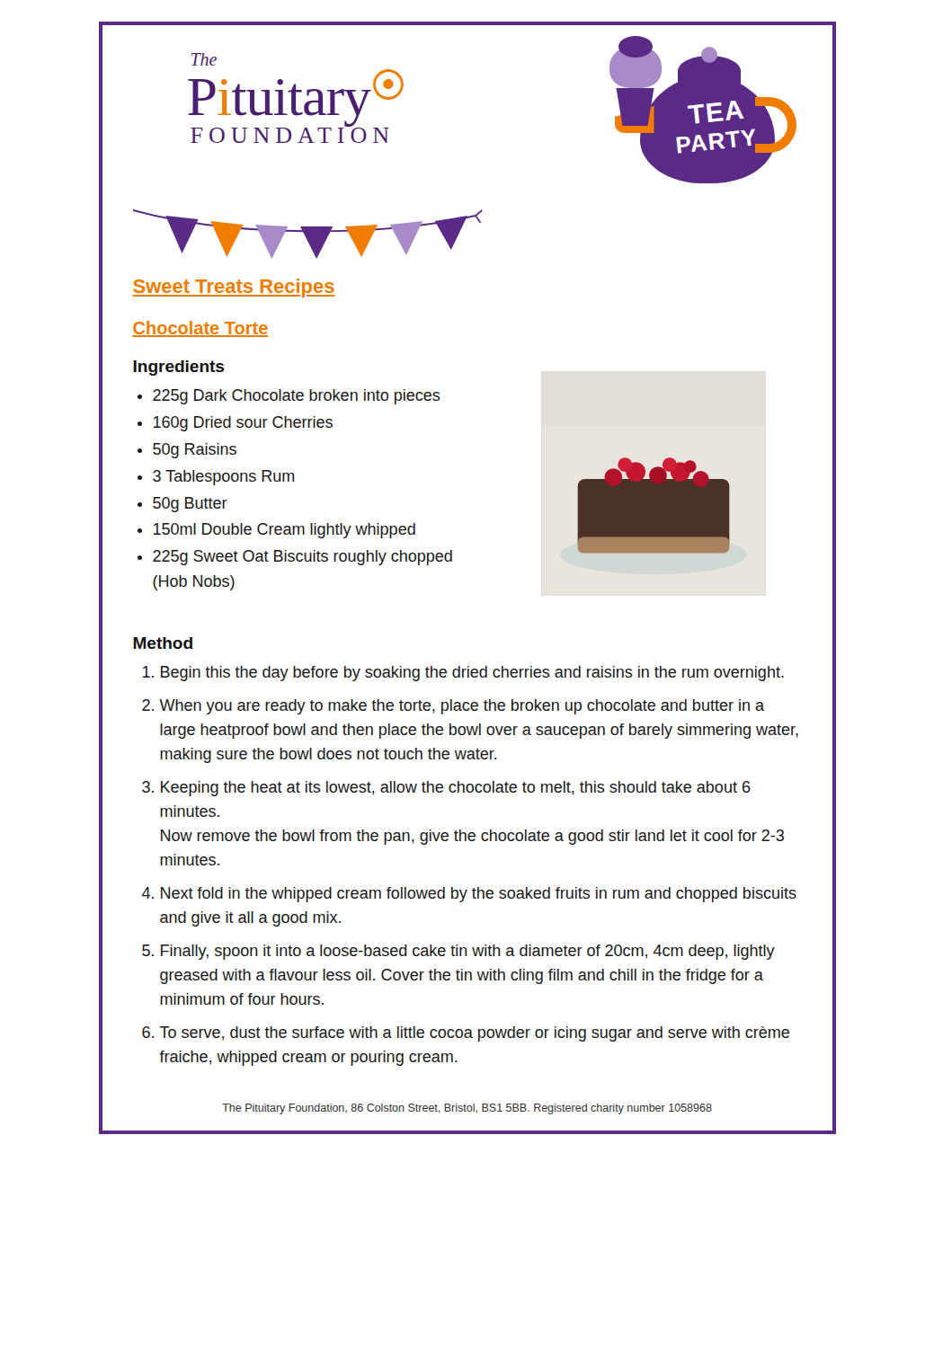The
Pituitary⦿
FOUNDATION
TEA
PARTY
Sweet Treats Recipes
Chocolate Torte
Ingredients
225g Dark Chocolate broken into pieces
160g Dried sour Cherries
50g Raisins
3 Tablespoons Rum
50g Butter
150ml Double Cream lightly whipped
225g Sweet Oat Biscuits roughly chopped (Hob Nobs)
Method
Begin this the day before by soaking the dried cherries and raisins in the rum overnight.
When you are ready to make the torte, place the broken up chocolate and butter in a large heatproof bowl and then place the bowl over a saucepan of barely simmering water, making sure the bowl does not touch the water.
Keeping the heat at its lowest, allow the chocolate to melt, this should take about 6 minutes.
Now remove the bowl from the pan, give the chocolate a good stir land let it cool for 2-3 minutes.
Next fold in the whipped cream followed by the soaked fruits in rum and chopped biscuits and give it all a good mix.
Finally, spoon it into a loose-based cake tin with a diameter of 20cm, 4cm deep, lightly greased with a flavour less oil. Cover the tin with cling film and chill in the fridge for a minimum of four hours.
To serve, dust the surface with a little cocoa powder or icing sugar and serve with crème fraiche, whipped cream or pouring cream.
The Pituitary Foundation, 86 Colston Street, Bristol, BS1 5BB. Registered charity number 1058968